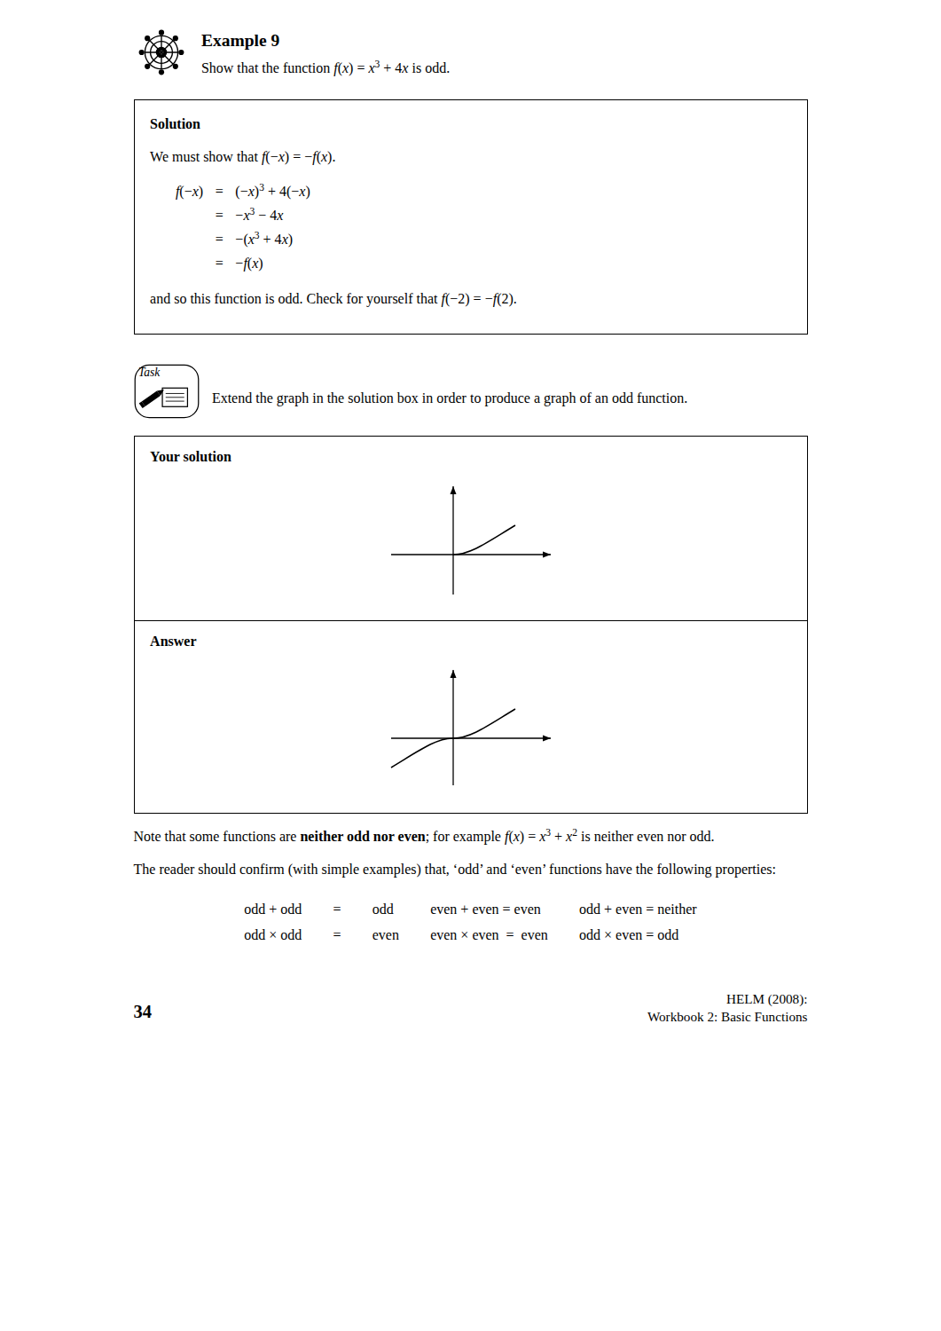Example 9
Show that the function f(x) = x3 + 4x is odd.
Solution
We must show that f(−x) = −f(x).
| f (− x ) | = | (− x ) 3 + 4(− x ) |
| | = | − x 3 − 4 x |
| | = | −( x 3 + 4 x ) |
| | = | − f ( x ) |
and so this function is odd. Check for yourself that f(−2) = −f(2).
Task
Extend the graph in the solution box in order to produce a graph of an odd function.
Your solution
Answer
Note that some functions are neither odd nor even; for example f(x) = x3 + x2 is neither even nor odd.
The reader should confirm (with simple examples) that, ‘odd’ and ‘even’ functions have the following properties:
| odd + odd | = | odd | even + even = even | odd + even = neither |
| odd × odd | = | even | even × even = even | odd × even = odd |
34
HELM (2008):
Workbook 2: Basic Functions